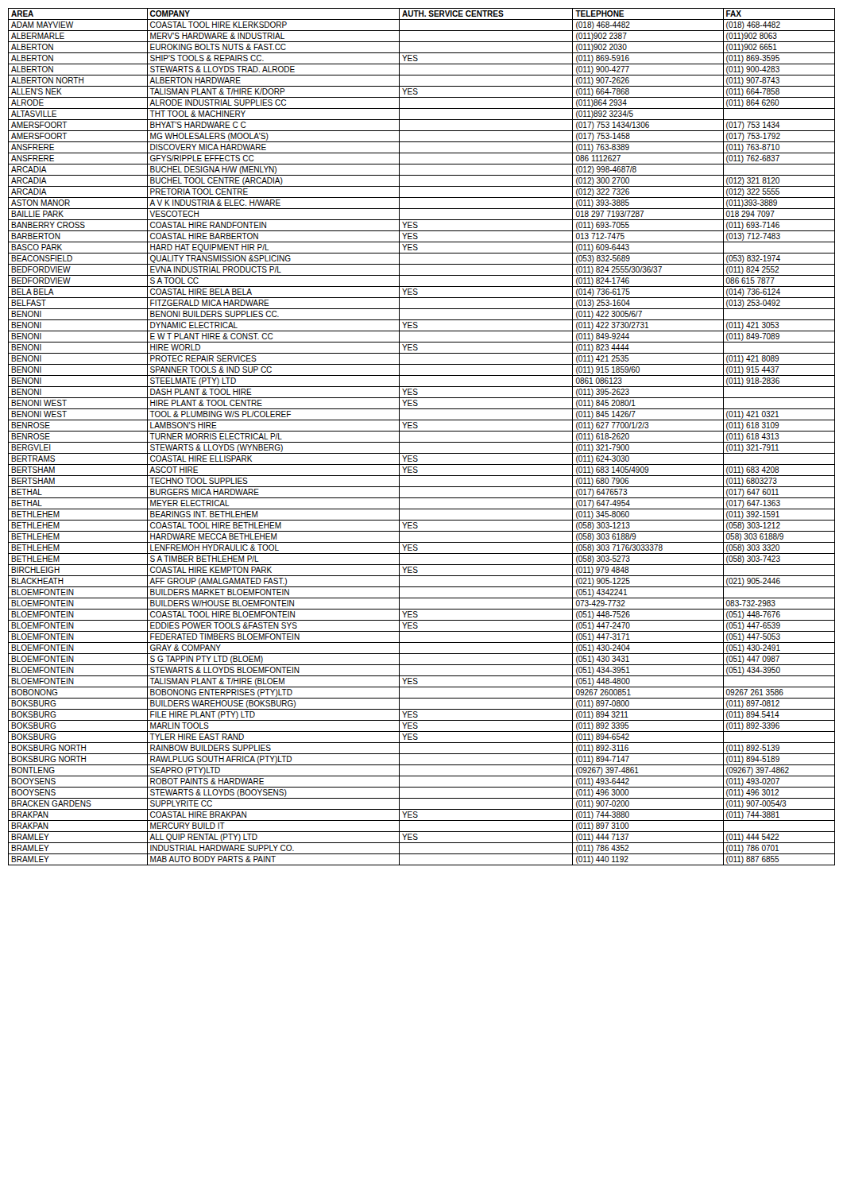| AREA | COMPANY | AUTH. SERVICE CENTRES | TELEPHONE | FAX |
| --- | --- | --- | --- | --- |
| ADAM MAYVIEW | COASTAL TOOL HIRE KLERKSDORP | | (018) 468-4482 | (018) 468-4482 |
| ALBERMARLE | MERV'S HARDWARE & INDUSTRIAL | | (011)902 2387 | (011)902 8063 |
| ALBERTON | EUROKING BOLTS NUTS & FAST.CC | | (011)902 2030 | (011)902 6651 |
| ALBERTON | SHIP'S TOOLS & REPAIRS CC. | YES | (011) 869-5916 | (011) 869-3595 |
| ALBERTON | STEWARTS & LLOYDS TRAD. ALRODE | | (011) 900-4277 | (011) 900-4283 |
| ALBERTON NORTH | ALBERTON HARDWARE | | (011) 907-2626 | (011) 907-8743 |
| ALLEN'S NEK | TALISMAN PLANT & T/HIRE K/DORP | YES | (011) 664-7868 | (011) 664-7858 |
| ALRODE | ALRODE INDUSTRIAL SUPPLIES CC | | (011)864 2934 | (011) 864 6260 |
| ALTASVILLE | THT TOOL & MACHINERY | | (011)892 3234/5 | |
| AMERSFOORT | BHYAT'S HARDWARE C C | | (017) 753 1434/1306 | (017) 753 1434 |
| AMERSFOORT | MG WHOLESALERS (MOOLA'S) | | (017) 753-1458 | (017) 753-1792 |
| ANSFRERE | DISCOVERY MICA HARDWARE | | (011) 763-8389 | (011) 763-8710 |
| ANSFRERE | GFYS/RIPPLE EFFECTS CC | | 086 1112627 | (011) 762-6837 |
| ARCADIA | BUCHEL DESIGNA H/W (MENLYN) | | (012) 998-4687/8 | |
| ARCADIA | BUCHEL TOOL CENTRE (ARCADIA) | | (012) 300 2700 | (012) 321 8120 |
| ARCADIA | PRETORIA TOOL CENTRE | | (012) 322 7326 | (012) 322 5555 |
| ASTON MANOR | A V K INDUSTRIA & ELEC. H/WARE | | (011) 393-3885 | (011)393-3889 |
| BAILLIE PARK | VESCOTECH | | 018 297 7193/7287 | 018 294 7097 |
| BANBERRY CROSS | COASTAL HIRE RANDFONTEIN | YES | (011) 693-7055 | (011) 693-7146 |
| BARBERTON | COASTAL HIRE BARBERTON | YES | 013 712-7475 | (013) 712-7483 |
| BASCO PARK | HARD HAT EQUIPMENT HIR P/L | YES | (011) 609-6443 | |
| BEACONSFIELD | QUALITY TRANSMISSION &SPLICING | | (053) 832-5689 | (053) 832-1974 |
| BEDFORDVIEW | EVNA INDUSTRIAL PRODUCTS P/L | | (011) 824 2555/30/36/37 | (011) 824 2552 |
| BEDFORDVIEW | S A TOOL CC | | (011) 824-1746 | 086 615 7877 |
| BELA BELA | COASTAL HIRE BELA BELA | YES | (014) 736-6175 | (014) 736-6124 |
| BELFAST | FITZGERALD MICA HARDWARE | | (013) 253-1604 | (013) 253-0492 |
| BENONI | BENONI BUILDERS SUPPLIES CC. | | (011) 422 3005/6/7 | |
| BENONI | DYNAMIC ELECTRICAL | YES | (011) 422 3730/2731 | (011) 421 3053 |
| BENONI | E W T PLANT HIRE & CONST. CC | | (011) 849-9244 | (011) 849-7089 |
| BENONI | HIRE WORLD | YES | (011) 823 4444 | |
| BENONI | PROTEC REPAIR SERVICES | | (011) 421 2535 | (011) 421 8089 |
| BENONI | SPANNER TOOLS & IND SUP CC | | (011) 915 1859/60 | (011) 915 4437 |
| BENONI | STEELMATE (PTY) LTD | | 0861 086123 | (011) 918-2836 |
| BENONI | DASH PLANT & TOOL HIRE | YES | (011) 395-2623 | |
| BENONI WEST | HIRE PLANT & TOOL CENTRE | YES | (011) 845 2080/1 | |
| BENONI WEST | TOOL & PLUMBING W/S PL/COLEREF | | (011) 845 1426/7 | (011) 421 0321 |
| BENROSE | LAMBSON'S HIRE | YES | (011) 627 7700/1/2/3 | (011) 618 3109 |
| BENROSE | TURNER MORRIS ELECTRICAL P/L | | (011) 618-2620 | (011) 618 4313 |
| BERGVLEI | STEWARTS & LLOYDS (WYNBERG) | | (011) 321-7900 | (011) 321-7911 |
| BERTRAMS | COASTAL HIRE ELLISPARK | YES | (011) 624-3030 | |
| BERTSHAM | ASCOT HIRE | YES | (011) 683 1405/4909 | (011) 683 4208 |
| BERTSHAM | TECHNO TOOL SUPPLIES | | (011) 680 7906 | (011) 6803273 |
| BETHAL | BURGERS MICA HARDWARE | | (017) 6476573 | (017) 647 6011 |
| BETHAL | MEYER ELECTRICAL | | (017) 647-4954 | (017) 647-1363 |
| BETHLEHEM | BEARINGS INT. BETHLEHEM | | (011) 345-8060 | (011) 392-1591 |
| BETHLEHEM | COASTAL TOOL HIRE BETHLEHEM | YES | (058) 303-1213 | (058) 303-1212 |
| BETHLEHEM | HARDWARE MECCA BETHLEHEM | | (058) 303 6188/9 | 058) 303 6188/9 |
| BETHLEHEM | LENFREMOH HYDRAULIC & TOOL | YES | (058) 303 7176/3033378 | (058) 303 3320 |
| BETHLEHEM | S A TIMBER BETHLEHEM P/L | | (058) 303-5273 | (058) 303-7423 |
| BIRCHLEIGH | COASTAL HIRE KEMPTON PARK | YES | (011) 979 4848 | |
| BLACKHEATH | AFF GROUP (AMALGAMATED FAST.) | | (021) 905-1225 | (021) 905-2446 |
| BLOEMFONTEIN | BUILDERS MARKET BLOEMFONTEIN | | (051) 4342241 | |
| BLOEMFONTEIN | BUILDERS W/HOUSE BLOEMFONTEIN | | 073-429-7732 | 083-732-2983 |
| BLOEMFONTEIN | COASTAL TOOL HIRE BLOEMFONTEIN | YES | (051) 448-7526 | (051) 448-7676 |
| BLOEMFONTEIN | EDDIES POWER TOOLS &FASTEN SYS | YES | (051) 447-2470 | (051) 447-6539 |
| BLOEMFONTEIN | FEDERATED TIMBERS BLOEMFONTEIN | | (051) 447-3171 | (051) 447-5053 |
| BLOEMFONTEIN | GRAY & COMPANY | | (051) 430-2404 | (051) 430-2491 |
| BLOEMFONTEIN | S G TAPPIN PTY LTD (BLOEM) | | (051) 430 3431 | (051) 447 0987 |
| BLOEMFONTEIN | STEWARTS & LLOYDS BLOEMFONTEIN | | (051) 434-3951 | (051) 434-3950 |
| BLOEMFONTEIN | TALISMAN PLANT & T/HIRE (BLOEM | YES | (051) 448-4800 | |
| BOBONONG | BOBONONG ENTERPRISES (PTY)LTD | | 09267 2600851 | 09267 261 3586 |
| BOKSBURG | BUILDERS WAREHOUSE (BOKSBURG) | | (011) 897-0800 | (011) 897-0812 |
| BOKSBURG | FILE HIRE PLANT (PTY) LTD | YES | (011) 894 3211 | (011) 894.5414 |
| BOKSBURG | MARLIN TOOLS | YES | (011) 892 3395 | (011) 892-3396 |
| BOKSBURG | TYLER HIRE EAST RAND | YES | (011) 894-6542 | |
| BOKSBURG NORTH | RAINBOW BUILDERS SUPPLIES | | (011) 892-3116 | (011) 892-5139 |
| BOKSBURG NORTH | RAWLPLUG SOUTH AFRICA (PTY)LTD | | (011) 894-7147 | (011) 894-5189 |
| BONTLENG | SEAPRO (PTY)LTD | | (09267) 397-4861 | (09267) 397-4862 |
| BOOYSENS | ROBOT PAINTS & HARDWARE | | (011) 493-6442 | (011) 493-0207 |
| BOOYSENS | STEWARTS & LLOYDS (BOOYSENS) | | (011) 496 3000 | (011) 496 3012 |
| BRACKEN GARDENS | SUPPLYRITE CC | | (011) 907-0200 | (011) 907-0054/3 |
| BRAKPAN | COASTAL HIRE BRAKPAN | YES | (011) 744-3880 | (011) 744-3881 |
| BRAKPAN | MERCURY BUILD IT | | (011) 897 3100 | |
| BRAMLEY | ALL QUIP RENTAL (PTY) LTD | YES | (011) 444 7137 | (011) 444 5422 |
| BRAMLEY | INDUSTRIAL HARDWARE SUPPLY CO. | | (011) 786 4352 | (011) 786 0701 |
| BRAMLEY | MAB AUTO BODY PARTS & PAINT | | (011) 440 1192 | (011) 887 6855 |